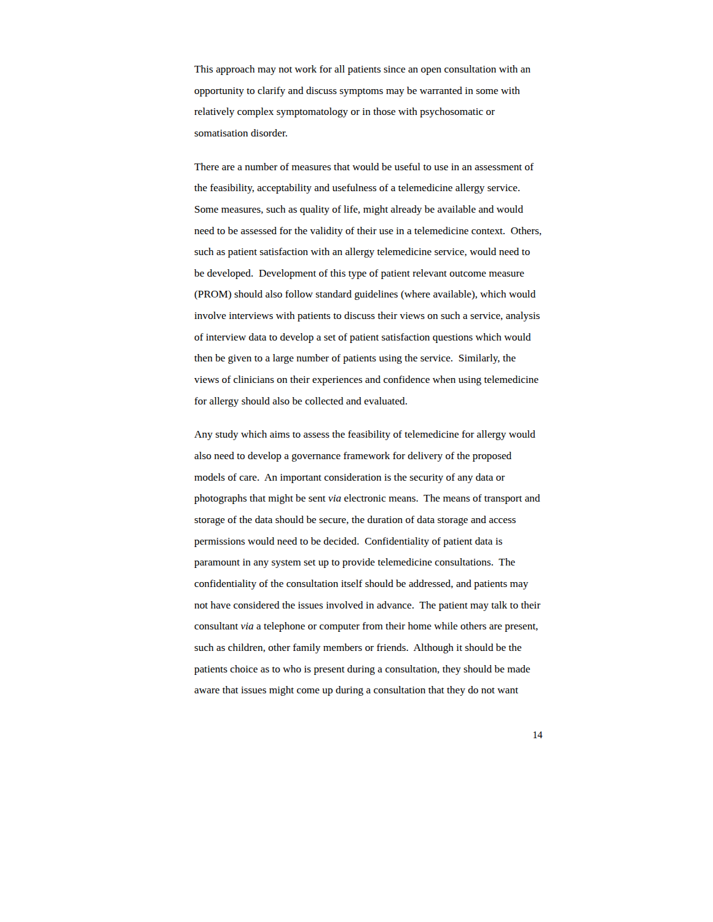This approach may not work for all patients since an open consultation with an opportunity to clarify and discuss symptoms may be warranted in some with relatively complex symptomatology or in those with psychosomatic or somatisation disorder.
There are a number of measures that would be useful to use in an assessment of the feasibility, acceptability and usefulness of a telemedicine allergy service. Some measures, such as quality of life, might already be available and would need to be assessed for the validity of their use in a telemedicine context. Others, such as patient satisfaction with an allergy telemedicine service, would need to be developed. Development of this type of patient relevant outcome measure (PROM) should also follow standard guidelines (where available), which would involve interviews with patients to discuss their views on such a service, analysis of interview data to develop a set of patient satisfaction questions which would then be given to a large number of patients using the service. Similarly, the views of clinicians on their experiences and confidence when using telemedicine for allergy should also be collected and evaluated.
Any study which aims to assess the feasibility of telemedicine for allergy would also need to develop a governance framework for delivery of the proposed models of care. An important consideration is the security of any data or photographs that might be sent via electronic means. The means of transport and storage of the data should be secure, the duration of data storage and access permissions would need to be decided. Confidentiality of patient data is paramount in any system set up to provide telemedicine consultations. The confidentiality of the consultation itself should be addressed, and patients may not have considered the issues involved in advance. The patient may talk to their consultant via a telephone or computer from their home while others are present, such as children, other family members or friends. Although it should be the patients choice as to who is present during a consultation, they should be made aware that issues might come up during a consultation that they do not want
14